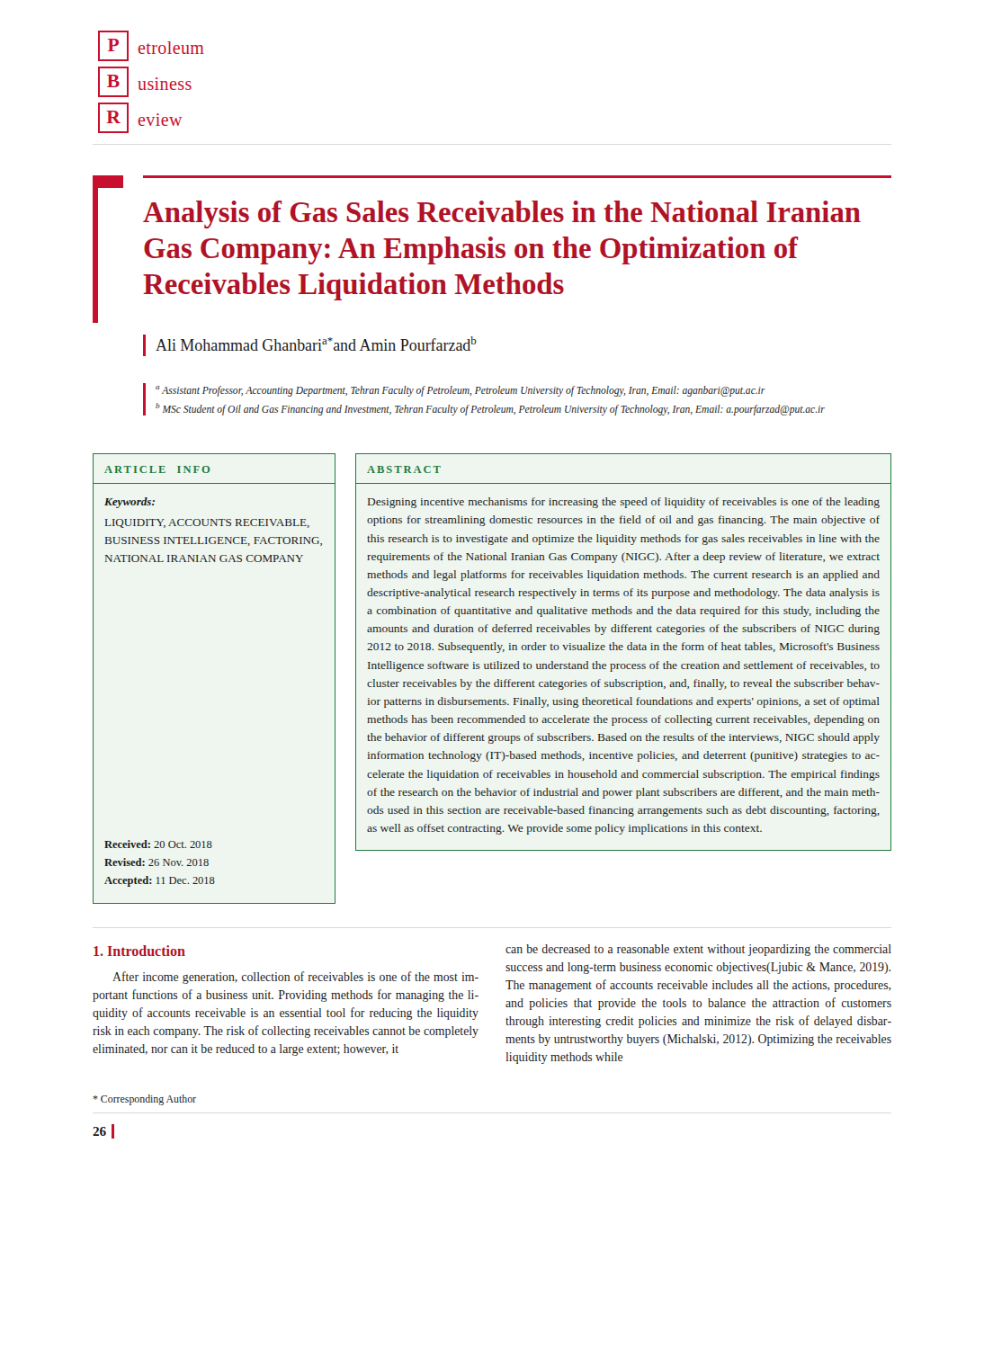PBR
etroleum usiness eview
Analysis of Gas Sales Receivables in the National Iranian Gas Company: An Emphasis on the Optimization of Receivables Liquidation Methods
Ali Mohammad Ghanbaria*and Amin Pourfarzadb
a Assistant Professor, Accounting Department, Tehran Faculty of Petroleum, Petroleum University of Technology, Iran, Email: aganbari@put.ac.ir
b MSc Student of Oil and Gas Financing and Investment, Tehran Faculty of Petroleum, Petroleum University of Technology, Iran, Email: a.pourfarzad@put.ac.ir
ARTICLE INFO
Keywords:
LIQUIDITY, ACCOUNTS RECEIVABLE, BUSINESS INTELLIGENCE, FACTORING, NATIONAL IRANIAN GAS COMPANY
Received: 20 Oct. 2018
Revised: 26 Nov. 2018
Accepted: 11 Dec. 2018
ABSTRACT
Designing incentive mechanisms for increasing the speed of liquidity of receivables is one of the leading options for streamlining domestic resources in the field of oil and gas financing. The main objective of this research is to investigate and optimize the liquidity methods for gas sales receivables in line with the requirements of the National Iranian Gas Company (NIGC). After a deep review of literature, we extract methods and legal platforms for receivables liquidation methods. The current research is an applied and descriptive-analytical research respectively in terms of its purpose and methodology. The data analysis is a combination of quantitative and qualitative methods and the data required for this study, including the amounts and duration of deferred receivables by different categories of the subscribers of NIGC during 2012 to 2018. Subsequently, in order to visualize the data in the form of heat tables, Microsoft's Business Intelligence software is utilized to understand the process of the creation and settlement of receivables, to cluster receivables by the different categories of subscription, and, finally, to reveal the subscriber behavior patterns in disbursements. Finally, using theoretical foundations and experts' opinions, a set of optimal methods has been recommended to accelerate the process of collecting current receivables, depending on the behavior of different groups of subscribers. Based on the results of the interviews, NIGC should apply information technology (IT)-based methods, incentive policies, and deterrent (punitive) strategies to accelerate the liquidation of receivables in household and commercial subscription. The empirical findings of the research on the behavior of industrial and power plant subscribers are different, and the main methods used in this section are receivable-based financing arrangements such as debt discounting, factoring, as well as offset contracting. We provide some policy implications in this context.
1. Introduction
After income generation, collection of receivables is one of the most important functions of a business unit. Providing methods for managing the liquidity of accounts receivable is an essential tool for reducing the liquidity risk in each company. The risk of collecting receivables cannot be completely eliminated, nor can it be reduced to a large extent; however, it
can be decreased to a reasonable extent without jeopardizing the commercial success and long-term business economic objectives(Ljubic & Mance, 2019). The management of accounts receivable includes all the actions, procedures, and policies that provide the tools to balance the attraction of customers through interesting credit policies and minimize the risk of delayed disbarments by untrustworthy buyers (Michalski, 2012). Optimizing the receivables liquidity methods while
* Corresponding Author
26